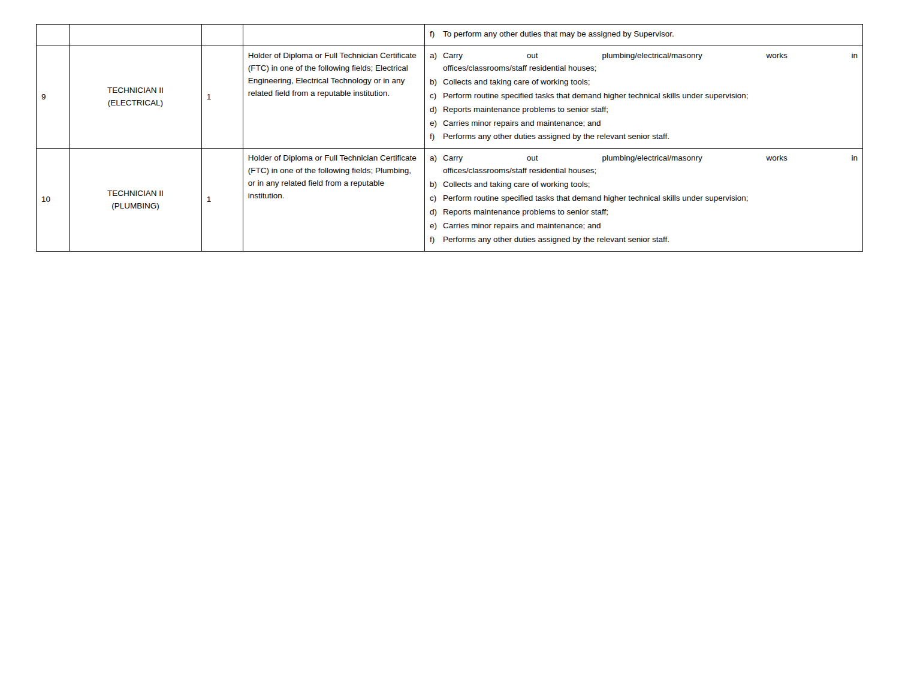| | | | | f) To perform any other duties that may be assigned by Supervisor. |
| 9 | TECHNICIAN II (ELECTRICAL) | 1 | Holder of Diploma or Full Technician Certificate (FTC) in one of the following fields; Electrical Engineering, Electrical Technology or in any related field from a reputable institution. | a) Carry out plumbing/electrical/masonry works in offices/classrooms/staff residential houses; b) Collects and taking care of working tools; c) Perform routine specified tasks that demand higher technical skills under supervision; d) Reports maintenance problems to senior staff; e) Carries minor repairs and maintenance; and f) Performs any other duties assigned by the relevant senior staff. |
| 10 | TECHNICIAN II (PLUMBING) | 1 | Holder of Diploma or Full Technician Certificate (FTC) in one of the following fields; Plumbing, or in any related field from a reputable institution. | a) Carry out plumbing/electrical/masonry works in offices/classrooms/staff residential houses; b) Collects and taking care of working tools; c) Perform routine specified tasks that demand higher technical skills under supervision; d) Reports maintenance problems to senior staff; e) Carries minor repairs and maintenance; and f) Performs any other duties assigned by the relevant senior staff. |